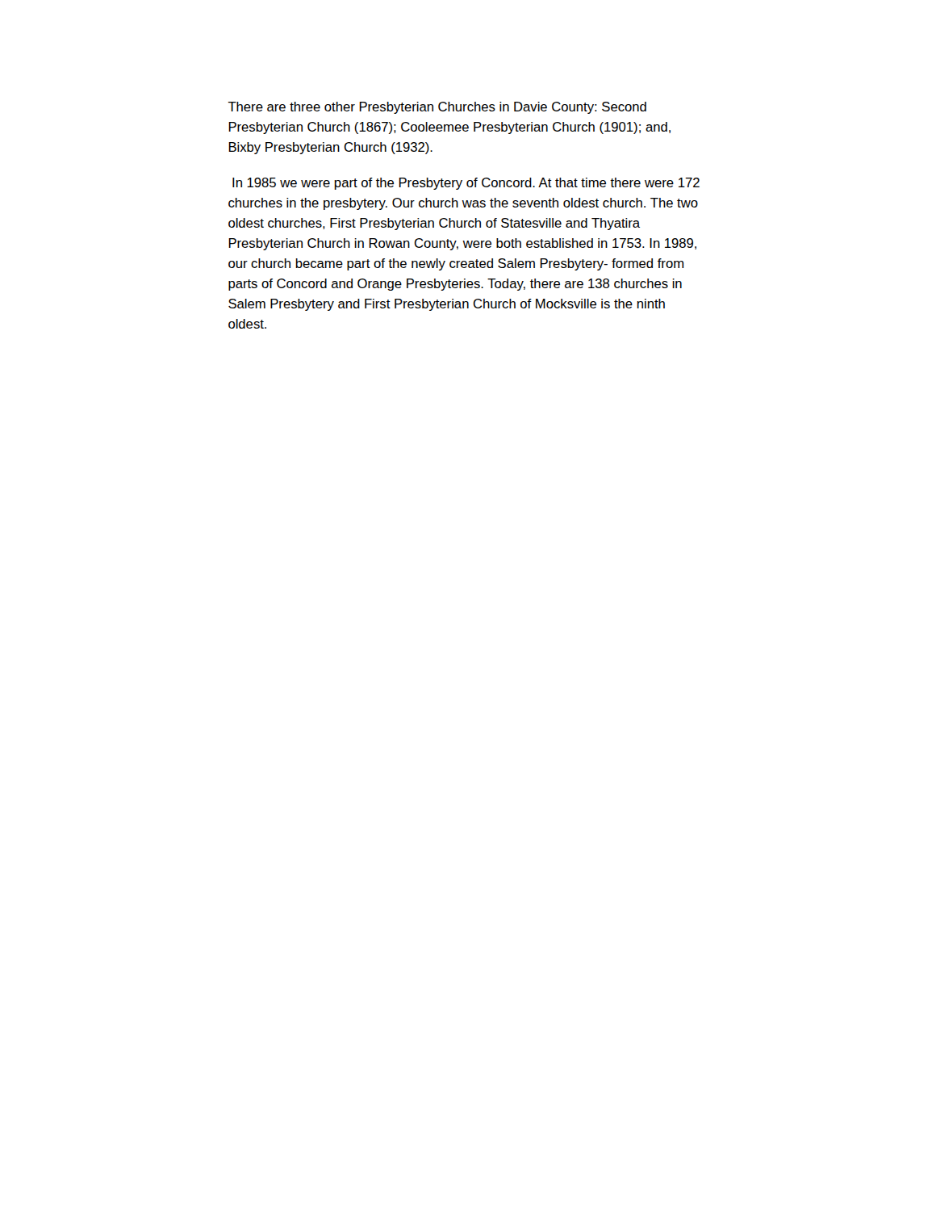There are three other Presbyterian Churches in Davie County: Second Presbyterian Church (1867); Cooleemee Presbyterian Church (1901); and, Bixby Presbyterian Church (1932).
In 1985 we were part of the Presbytery of Concord. At that time there were 172 churches in the presbytery. Our church was the seventh oldest church. The two oldest churches, First Presbyterian Church of Statesville and Thyatira Presbyterian Church in Rowan County, were both established in 1753. In 1989, our church became part of the newly created Salem Presbytery- formed from parts of Concord and Orange Presbyteries. Today, there are 138 churches in Salem Presbytery and First Presbyterian Church of Mocksville is the ninth oldest.